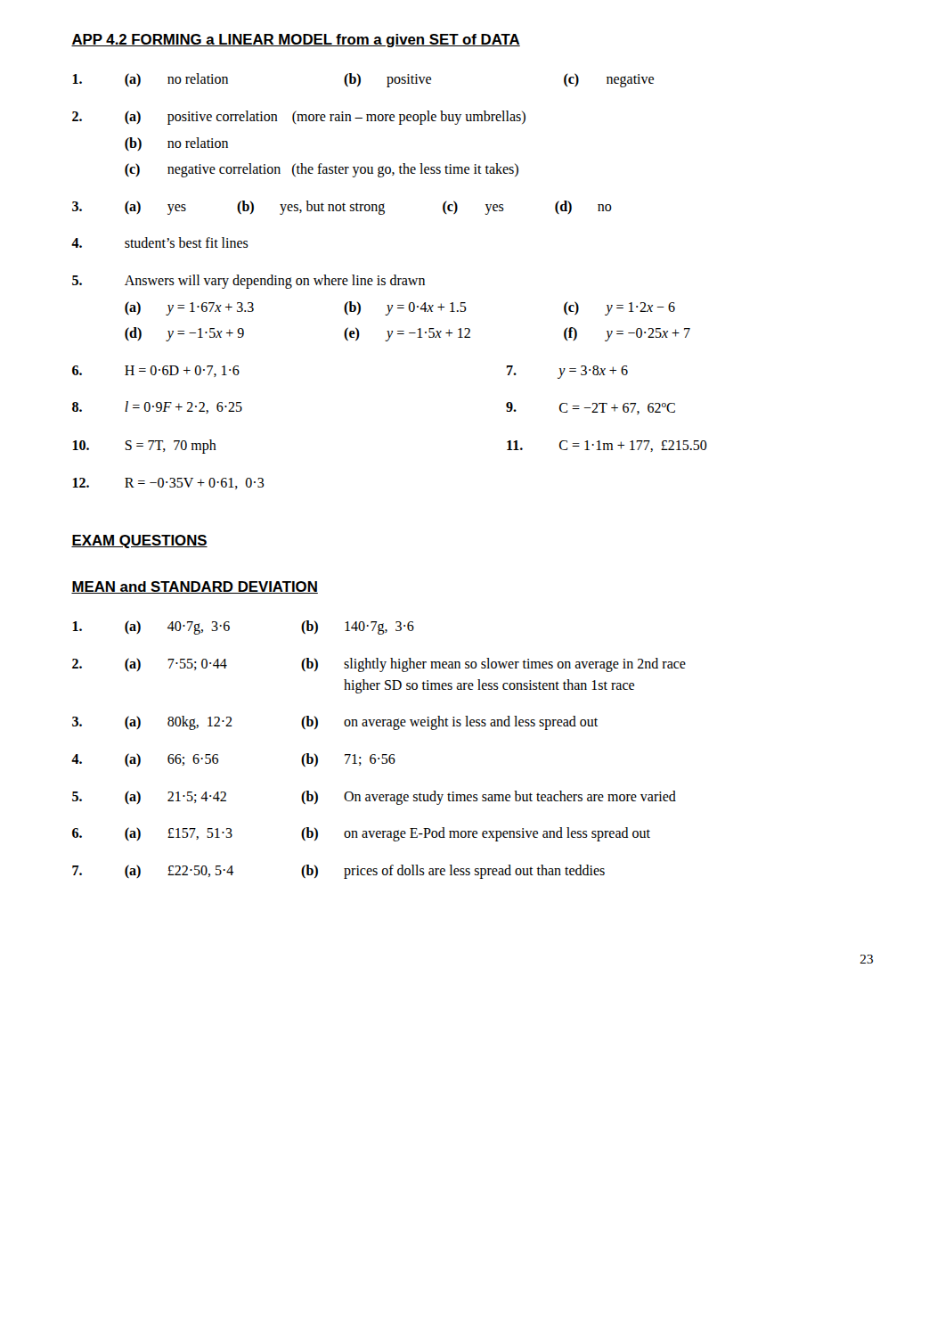APP 4.2 FORMING a LINEAR MODEL from a given SET of DATA
1.
(a) no relation (b) positive (c) negative
2.
(a) positive correlation (more rain – more people buy umbrellas) (b) no relation (c) negative correlation (the faster you go, the less time it takes)
3.
(a) yes (b) yes, but not strong (c) yes (d) no
4.
student’s best fit lines
5.
Answers will vary depending on where line is drawn
(a) y = 1·67x + 3.3 (b) y = 0·4x + 1.5 (c) y = 1·2x − 6 (d) y = −1·5x + 9 (e) y = −1·5x + 12 (f) y = −0·25x + 7
6.
H = 0·6D + 0·7, 1·6 7. y = 3·8x + 6
8.
l = 0·9F + 2·2, 6·25 9. C = −2T + 67, 62oC
10.
S = 7T, 70 mph 11. C = 1·1m + 177, £215.50
12.
R = −0·35V + 0·61, 0·3
EXAM QUESTIONS
MEAN and STANDARD DEVIATION
1.
(a) 40·7g, 3·6 (b) 140·7g, 3·6
2.
(a) 7·55; 0·44 (b) slightly higher mean so slower times on average in 2nd race higher SD so times are less consistent than 1st race
3.
(a) 80kg, 12·2 (b) on average weight is less and less spread out
4.
(a) 66; 6·56 (b) 71; 6·56
5.
(a) 21·5; 4·42 (b) On average study times same but teachers are more varied
6.
(a)£157, 51·3 (b) on average E-Pod more expensive and less spread out
7.
(a)£22·50, 5·4 (b) prices of dolls are less spread out than teddies
23